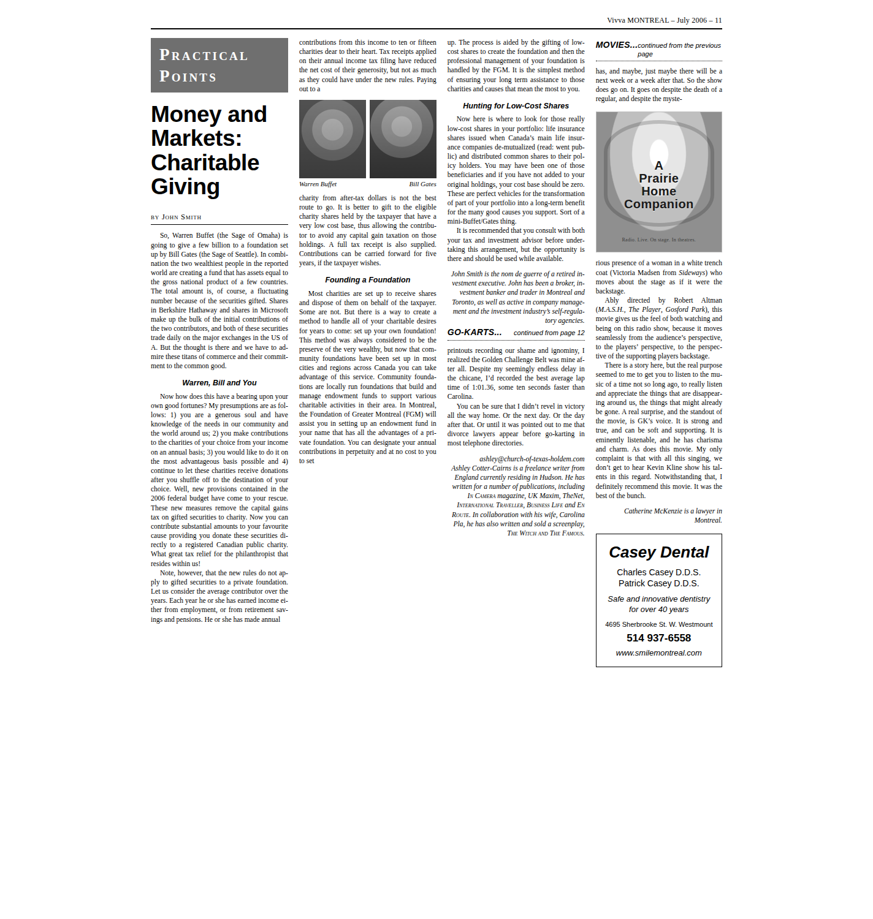Vivva MONTREAL – July 2006 – 11
Practical Points
Money and Markets:
Charitable Giving
by John Smith
So, Warren Buffet (the Sage of Omaha) is going to give a few billion to a foundation set up by Bill Gates (the Sage of Seattle). In combination the two wealthiest people in the reported world are creating a fund that has assets equal to the gross national product of a few countries. The total amount is, of course, a fluctuating number because of the securities gifted. Shares in Berkshire Hathaway and shares in Microsoft make up the bulk of the initial contributions of the two contributors, and both of these securities trade daily on the major exchanges in the US of A. But the thought is there and we have to admire these titans of commerce and their commitment to the common good.
Warren, Bill and You
Now how does this have a bearing upon your own good fortunes? My presumptions are as follows: 1) you are a generous soul and have knowledge of the needs in our community and the world around us; 2) you make contributions to the charities of your choice from your income on an annual basis; 3) you would like to do it on the most advantageous basis possible and 4) continue to let these charities receive donations after you shuffle off to the destination of your choice. Well, new provisions contained in the 2006 federal budget have come to your rescue. These new measures remove the capital gains tax on gifted securities to charity. Now you can contribute substantial amounts to your favourite cause providing you donate these securities directly to a registered Canadian public charity. What great tax relief for the philanthropist that resides within us!
Note, however, that the new rules do not apply to gifted securities to a private foundation. Let us consider the average contributor over the years. Each year he or she has earned income either from employment, or from retirement savings and pensions. He or she has made annual
contributions from this income to ten or fifteen charities dear to their heart. Tax receipts applied on their annual income tax filing have reduced the net cost of their generosity, but not as much as they could have under the new rules. Paying out to a
Warren Buffet Bill Gates
charity from after-tax dollars is not the best route to go. It is better to gift to the eligible charity shares held by the taxpayer that have a very low cost base, thus allowing the contributor to avoid any capital gain taxation on those holdings. A full tax receipt is also supplied. Contributions can be carried forward for five years, if the taxpayer wishes.
Founding a Foundation
Most charities are set up to receive shares and dispose of them on behalf of the taxpayer. Some are not. But there is a way to create a method to handle all of your charitable desires for years to come: set up your own foundation! This method was always considered to be the preserve of the very wealthy, but now that community foundations have been set up in most cities and regions across Canada you can take advantage of this service. Community foundations are locally run foundations that build and manage endowment funds to support various charitable activities in their area. In Montreal, the Foundation of Greater Montreal (FGM) will assist you in setting up an endowment fund in your name that has all the advantages of a private foundation. You can designate your annual contributions in perpetuity and at no cost to you to set
up. The process is aided by the gifting of low-cost shares to create the foundation and then the professional management of your foundation is handled by the FGM. It is the simplest method of ensuring your long term assistance to those charities and causes that mean the most to you.
Hunting for Low-Cost Shares
Now here is where to look for those really low-cost shares in your portfolio: life insurance shares issued when Canada’s main life insurance companies de-mutualized (read: went public) and distributed common shares to their policy holders. You may have been one of those beneficiaries and if you have not added to your original holdings, your cost base should be zero. These are perfect vehicles for the transformation of part of your portfolio into a long-term benefit for the many good causes you support. Sort of a mini-Buffet/Gates thing.
It is recommended that you consult with both your tax and investment advisor before undertaking this arrangement, but the opportunity is there and should be used while available.
John Smith is the nom de guerre of a retired investment executive. John has been a broker, investment banker and trader in Montreal and Toronto, as well as active in company management and the investment industry’s self-regulatory agencies.
GO-KARTS... continued from page 12
printouts recording our shame and ignominy, I realized the Golden Challenge Belt was mine after all. Despite my seemingly endless delay in the chicane, I’d recorded the best average lap time of 1:01.36, some ten seconds faster than Carolina.
You can be sure that I didn’t revel in victory all the way home. Or the next day. Or the day after that. Or until it was pointed out to me that divorce lawyers appear before go-karting in most telephone directories.
ashley@church-of-texas-holdem.com
Ashley Cotter-Cairns is a freelance writer from England currently residing in Hudson. He has written for a number of publications, including In Camera magazine, UK Maxim, TheNet, International Traveller, Business Life and En Route. In collaboration with his wife, Carolina Pla, he has also written and sold a screenplay, The Witch and The Famous.
MOVIES... continued from the previous page
has, and maybe, just maybe there will be a next week or a week after that. So the show does go on. It goes on despite the death of a regular, and despite the myste-
A
Prairie
Home
Companion
Radio. Live. On stage. In theatres.
rious presence of a woman in a white trench coat (Victoria Madsen from Sideways) who moves about the stage as if it were the backstage.
Ably directed by Robert Altman (M.A.S.H., The Player, Gosford Park), this movie gives us the feel of both watching and being on this radio show, because it moves seamlessly from the audience’s perspective, to the players’ perspective, to the perspective of the supporting players backstage.
There is a story here, but the real purpose seemed to me to get you to listen to the music of a time not so long ago, to really listen and appreciate the things that are disappearing around us, the things that might already be gone. A real surprise, and the standout of the movie, is GK’s voice. It is strong and true, and can be soft and supporting. It is eminently listenable, and he has charisma and charm. As does this movie. My only complaint is that with all this singing, we don’t get to hear Kevin Kline show his talents in this regard. Notwithstanding that, I definitely recommend this movie. It was the best of the bunch.
Catherine McKenzie is a lawyer in Montreal.
Casey Dental
Charles Casey D.D.S.
Patrick Casey D.D.S.
Safe and innovative dentistry
for over 40 years
4695 Sherbrooke St. W. Westmount
514 937-6558
www.smilemontreal.com